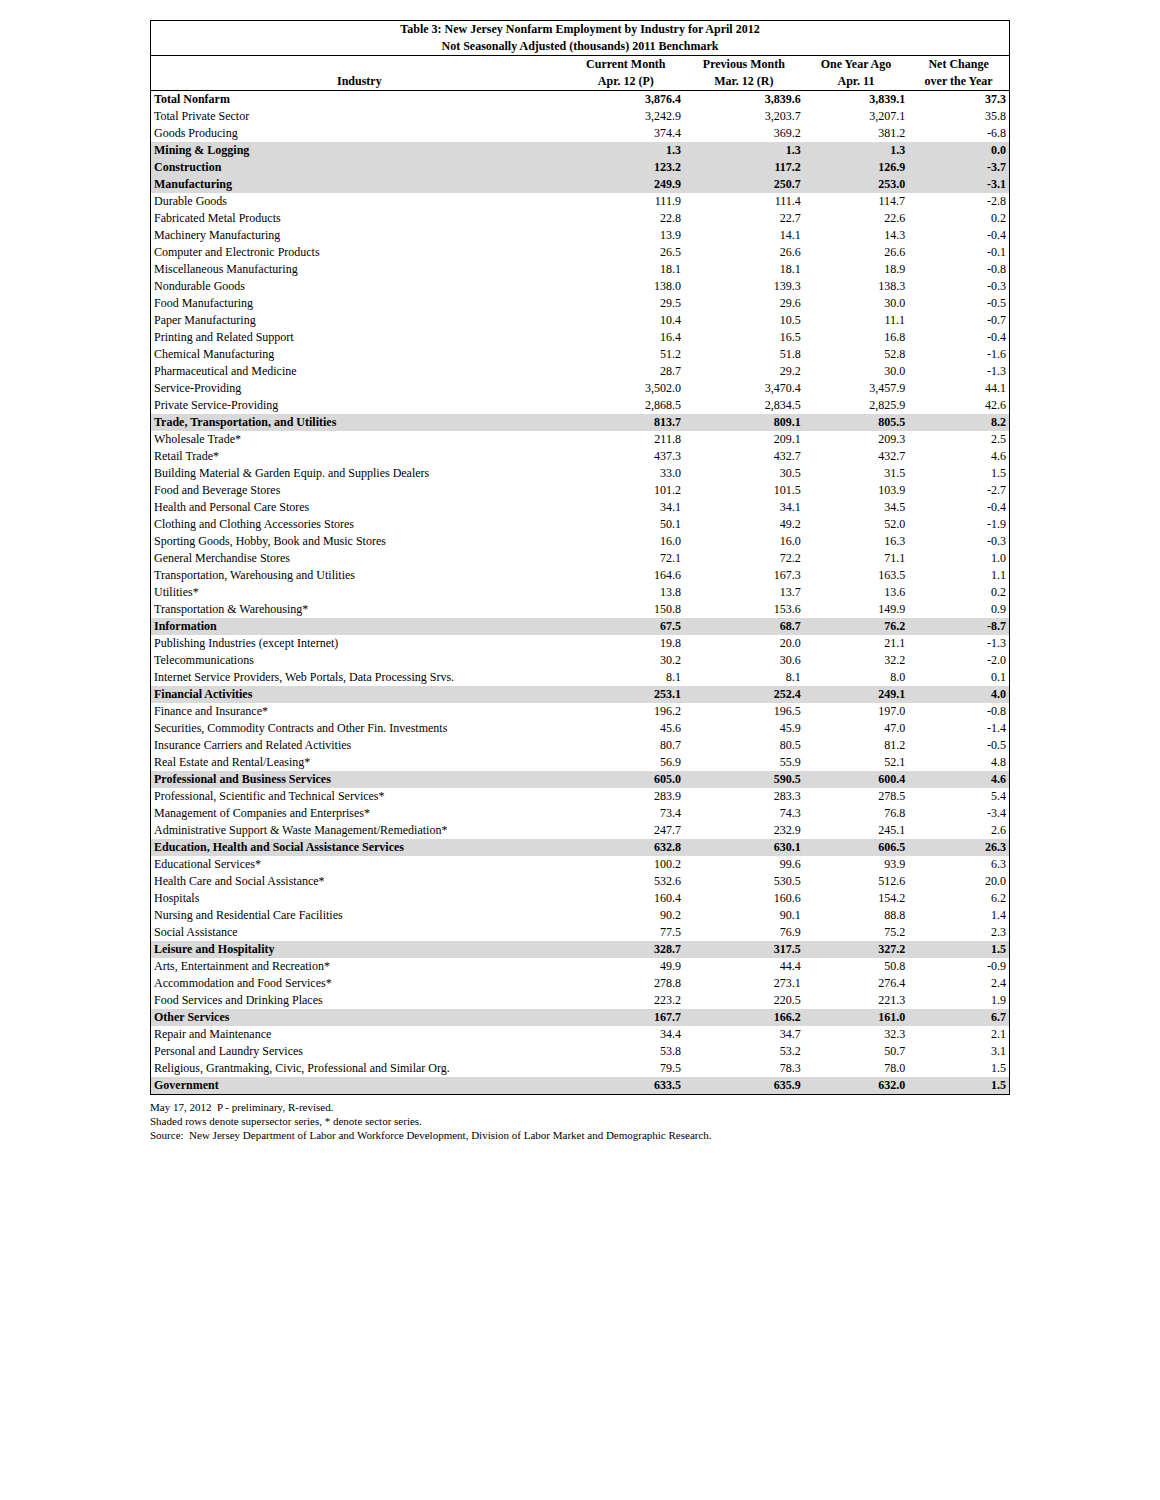| Table 3: New Jersey Nonfarm Employment by Industry for April 2012 |
| Not Seasonally Adjusted (thousands) 2011 Benchmark |
| | Current Month | Previous Month | One Year Ago | Net Change |
| Industry | Apr. 12 (P) | Mar. 12 (R) | Apr. 11 | over the Year |
| Total Nonfarm | 3,876.4 | 3,839.6 | 3,839.1 | 37.3 |
| Total Private Sector | 3,242.9 | 3,203.7 | 3,207.1 | 35.8 |
| Goods Producing | 374.4 | 369.2 | 381.2 | -6.8 |
| Mining & Logging | 1.3 | 1.3 | 1.3 | 0.0 |
| Construction | 123.2 | 117.2 | 126.9 | -3.7 |
| Manufacturing | 249.9 | 250.7 | 253.0 | -3.1 |
| Durable Goods | 111.9 | 111.4 | 114.7 | -2.8 |
| Fabricated Metal Products | 22.8 | 22.7 | 22.6 | 0.2 |
| Machinery Manufacturing | 13.9 | 14.1 | 14.3 | -0.4 |
| Computer and Electronic Products | 26.5 | 26.6 | 26.6 | -0.1 |
| Miscellaneous Manufacturing | 18.1 | 18.1 | 18.9 | -0.8 |
| Nondurable Goods | 138.0 | 139.3 | 138.3 | -0.3 |
| Food Manufacturing | 29.5 | 29.6 | 30.0 | -0.5 |
| Paper Manufacturing | 10.4 | 10.5 | 11.1 | -0.7 |
| Printing and Related Support | 16.4 | 16.5 | 16.8 | -0.4 |
| Chemical Manufacturing | 51.2 | 51.8 | 52.8 | -1.6 |
| Pharmaceutical and Medicine | 28.7 | 29.2 | 30.0 | -1.3 |
| Service-Providing | 3,502.0 | 3,470.4 | 3,457.9 | 44.1 |
| Private Service-Providing | 2,868.5 | 2,834.5 | 2,825.9 | 42.6 |
| Trade, Transportation, and Utilities | 813.7 | 809.1 | 805.5 | 8.2 |
| Wholesale Trade* | 211.8 | 209.1 | 209.3 | 2.5 |
| Retail Trade* | 437.3 | 432.7 | 432.7 | 4.6 |
| Building Material & Garden Equip. and Supplies Dealers | 33.0 | 30.5 | 31.5 | 1.5 |
| Food and Beverage Stores | 101.2 | 101.5 | 103.9 | -2.7 |
| Health and Personal Care Stores | 34.1 | 34.1 | 34.5 | -0.4 |
| Clothing and Clothing Accessories Stores | 50.1 | 49.2 | 52.0 | -1.9 |
| Sporting Goods, Hobby, Book and Music Stores | 16.0 | 16.0 | 16.3 | -0.3 |
| General Merchandise Stores | 72.1 | 72.2 | 71.1 | 1.0 |
| Transportation, Warehousing and Utilities | 164.6 | 167.3 | 163.5 | 1.1 |
| Utilities* | 13.8 | 13.7 | 13.6 | 0.2 |
| Transportation & Warehousing* | 150.8 | 153.6 | 149.9 | 0.9 |
| Information | 67.5 | 68.7 | 76.2 | -8.7 |
| Publishing Industries (except Internet) | 19.8 | 20.0 | 21.1 | -1.3 |
| Telecommunications | 30.2 | 30.6 | 32.2 | -2.0 |
| Internet Service Providers, Web Portals, Data Processing Srvs. | 8.1 | 8.1 | 8.0 | 0.1 |
| Financial Activities | 253.1 | 252.4 | 249.1 | 4.0 |
| Finance and Insurance* | 196.2 | 196.5 | 197.0 | -0.8 |
| Securities, Commodity Contracts and Other Fin. Investments | 45.6 | 45.9 | 47.0 | -1.4 |
| Insurance Carriers and Related Activities | 80.7 | 80.5 | 81.2 | -0.5 |
| Real Estate and Rental/Leasing* | 56.9 | 55.9 | 52.1 | 4.8 |
| Professional and Business Services | 605.0 | 590.5 | 600.4 | 4.6 |
| Professional, Scientific and Technical Services* | 283.9 | 283.3 | 278.5 | 5.4 |
| Management of Companies and Enterprises* | 73.4 | 74.3 | 76.8 | -3.4 |
| Administrative Support & Waste Management/Remediation* | 247.7 | 232.9 | 245.1 | 2.6 |
| Education, Health and Social Assistance Services | 632.8 | 630.1 | 606.5 | 26.3 |
| Educational Services* | 100.2 | 99.6 | 93.9 | 6.3 |
| Health Care and Social Assistance* | 532.6 | 530.5 | 512.6 | 20.0 |
| Hospitals | 160.4 | 160.6 | 154.2 | 6.2 |
| Nursing and Residential Care Facilities | 90.2 | 90.1 | 88.8 | 1.4 |
| Social Assistance | 77.5 | 76.9 | 75.2 | 2.3 |
| Leisure and Hospitality | 328.7 | 317.5 | 327.2 | 1.5 |
| Arts, Entertainment and Recreation* | 49.9 | 44.4 | 50.8 | -0.9 |
| Accommodation and Food Services* | 278.8 | 273.1 | 276.4 | 2.4 |
| Food Services and Drinking Places | 223.2 | 220.5 | 221.3 | 1.9 |
| Other Services | 167.7 | 166.2 | 161.0 | 6.7 |
| Repair and Maintenance | 34.4 | 34.7 | 32.3 | 2.1 |
| Personal and Laundry Services | 53.8 | 53.2 | 50.7 | 3.1 |
| Religious, Grantmaking, Civic, Professional and Similar Org. | 79.5 | 78.3 | 78.0 | 1.5 |
| Government | 633.5 | 635.9 | 632.0 | 1.5 |
May 17, 2012 P - preliminary, R-revised.
Shaded rows denote supersector series, * denote sector series.
Source: New Jersey Department of Labor and Workforce Development, Division of Labor Market and Demographic Research.